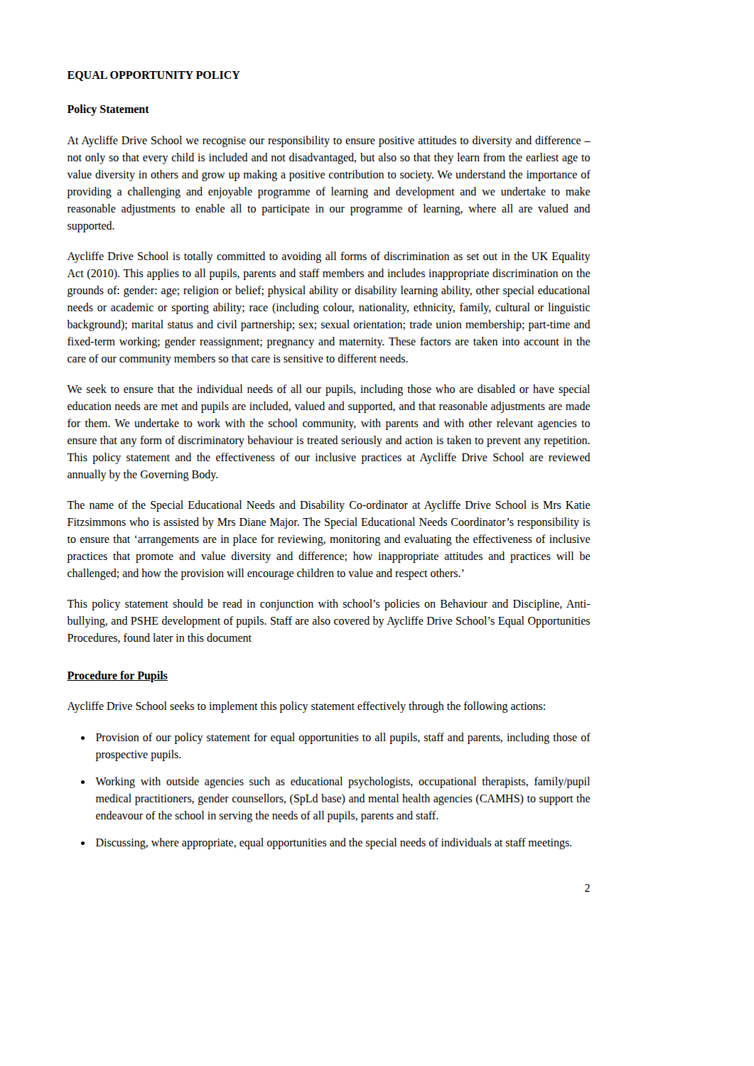EQUAL OPPORTUNITY POLICY
Policy Statement
At Aycliffe Drive School we recognise our responsibility to ensure positive attitudes to diversity and difference – not only so that every child is included and not disadvantaged, but also so that they learn from the earliest age to value diversity in others and grow up making a positive contribution to society. We understand the importance of providing a challenging and enjoyable programme of learning and development and we undertake to make reasonable adjustments to enable all to participate in our programme of learning, where all are valued and supported.
Aycliffe Drive School is totally committed to avoiding all forms of discrimination as set out in the UK Equality Act (2010). This applies to all pupils, parents and staff members and includes inappropriate discrimination on the grounds of: gender: age; religion or belief; physical ability or disability learning ability, other special educational needs or academic or sporting ability; race (including colour, nationality, ethnicity, family, cultural or linguistic background); marital status and civil partnership; sex; sexual orientation; trade union membership; part-time and fixed-term working; gender reassignment; pregnancy and maternity. These factors are taken into account in the care of our community members so that care is sensitive to different needs.
We seek to ensure that the individual needs of all our pupils, including those who are disabled or have special education needs are met and pupils are included, valued and supported, and that reasonable adjustments are made for them. We undertake to work with the school community, with parents and with other relevant agencies to ensure that any form of discriminatory behaviour is treated seriously and action is taken to prevent any repetition. This policy statement and the effectiveness of our inclusive practices at Aycliffe Drive School are reviewed annually by the Governing Body.
The name of the Special Educational Needs and Disability Co-ordinator at Aycliffe Drive School is Mrs Katie Fitzsimmons who is assisted by Mrs Diane Major. The Special Educational Needs Coordinator’s responsibility is to ensure that ‘arrangements are in place for reviewing, monitoring and evaluating the effectiveness of inclusive practices that promote and value diversity and difference; how inappropriate attitudes and practices will be challenged; and how the provision will encourage children to value and respect others.’
This policy statement should be read in conjunction with school’s policies on Behaviour and Discipline, Anti-bullying, and PSHE development of pupils. Staff are also covered by Aycliffe Drive School’s Equal Opportunities Procedures, found later in this document
Procedure for Pupils
Aycliffe Drive School seeks to implement this policy statement effectively through the following actions:
Provision of our policy statement for equal opportunities to all pupils, staff and parents, including those of prospective pupils.
Working with outside agencies such as educational psychologists, occupational therapists, family/pupil medical practitioners, gender counsellors, (SpLd base) and mental health agencies (CAMHS) to support the endeavour of the school in serving the needs of all pupils, parents and staff.
Discussing, where appropriate, equal opportunities and the special needs of individuals at staff meetings.
2